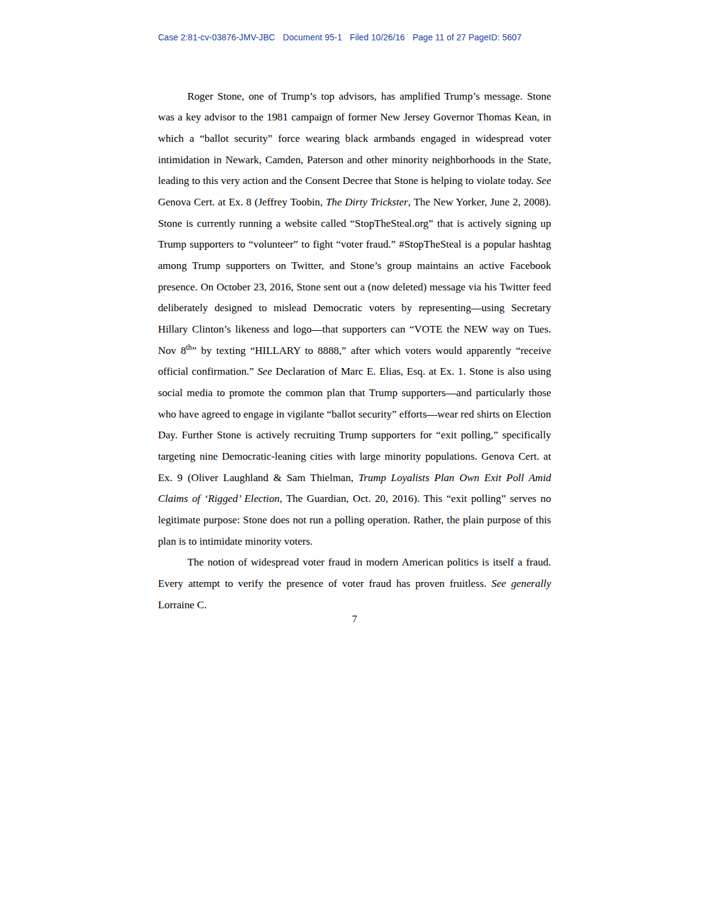Case 2:81-cv-03876-JMV-JBC Document 95-1 Filed 10/26/16 Page 11 of 27 PageID: 5607
Roger Stone, one of Trump’s top advisors, has amplified Trump’s message. Stone was a key advisor to the 1981 campaign of former New Jersey Governor Thomas Kean, in which a “ballot security” force wearing black armbands engaged in widespread voter intimidation in Newark, Camden, Paterson and other minority neighborhoods in the State, leading to this very action and the Consent Decree that Stone is helping to violate today. See Genova Cert. at Ex. 8 (Jeffrey Toobin, The Dirty Trickster, The New Yorker, June 2, 2008). Stone is currently running a website called “StopTheSteal.org” that is actively signing up Trump supporters to “volunteer” to fight “voter fraud.” #StopTheSteal is a popular hashtag among Trump supporters on Twitter, and Stone’s group maintains an active Facebook presence. On October 23, 2016, Stone sent out a (now deleted) message via his Twitter feed deliberately designed to mislead Democratic voters by representing—using Secretary Hillary Clinton’s likeness and logo—that supporters can “VOTE the NEW way on Tues. Nov 8th” by texting “HILLARY to 8888,” after which voters would apparently “receive official confirmation.” See Declaration of Marc E. Elias, Esq. at Ex. 1. Stone is also using social media to promote the common plan that Trump supporters—and particularly those who have agreed to engage in vigilante “ballot security” efforts—wear red shirts on Election Day. Further Stone is actively recruiting Trump supporters for “exit polling,” specifically targeting nine Democratic-leaning cities with large minority populations. Genova Cert. at Ex. 9 (Oliver Laughland & Sam Thielman, Trump Loyalists Plan Own Exit Poll Amid Claims of ‘Rigged’ Election, The Guardian, Oct. 20, 2016). This “exit polling” serves no legitimate purpose: Stone does not run a polling operation. Rather, the plain purpose of this plan is to intimidate minority voters.
The notion of widespread voter fraud in modern American politics is itself a fraud. Every attempt to verify the presence of voter fraud has proven fruitless. See generally Lorraine C.
7